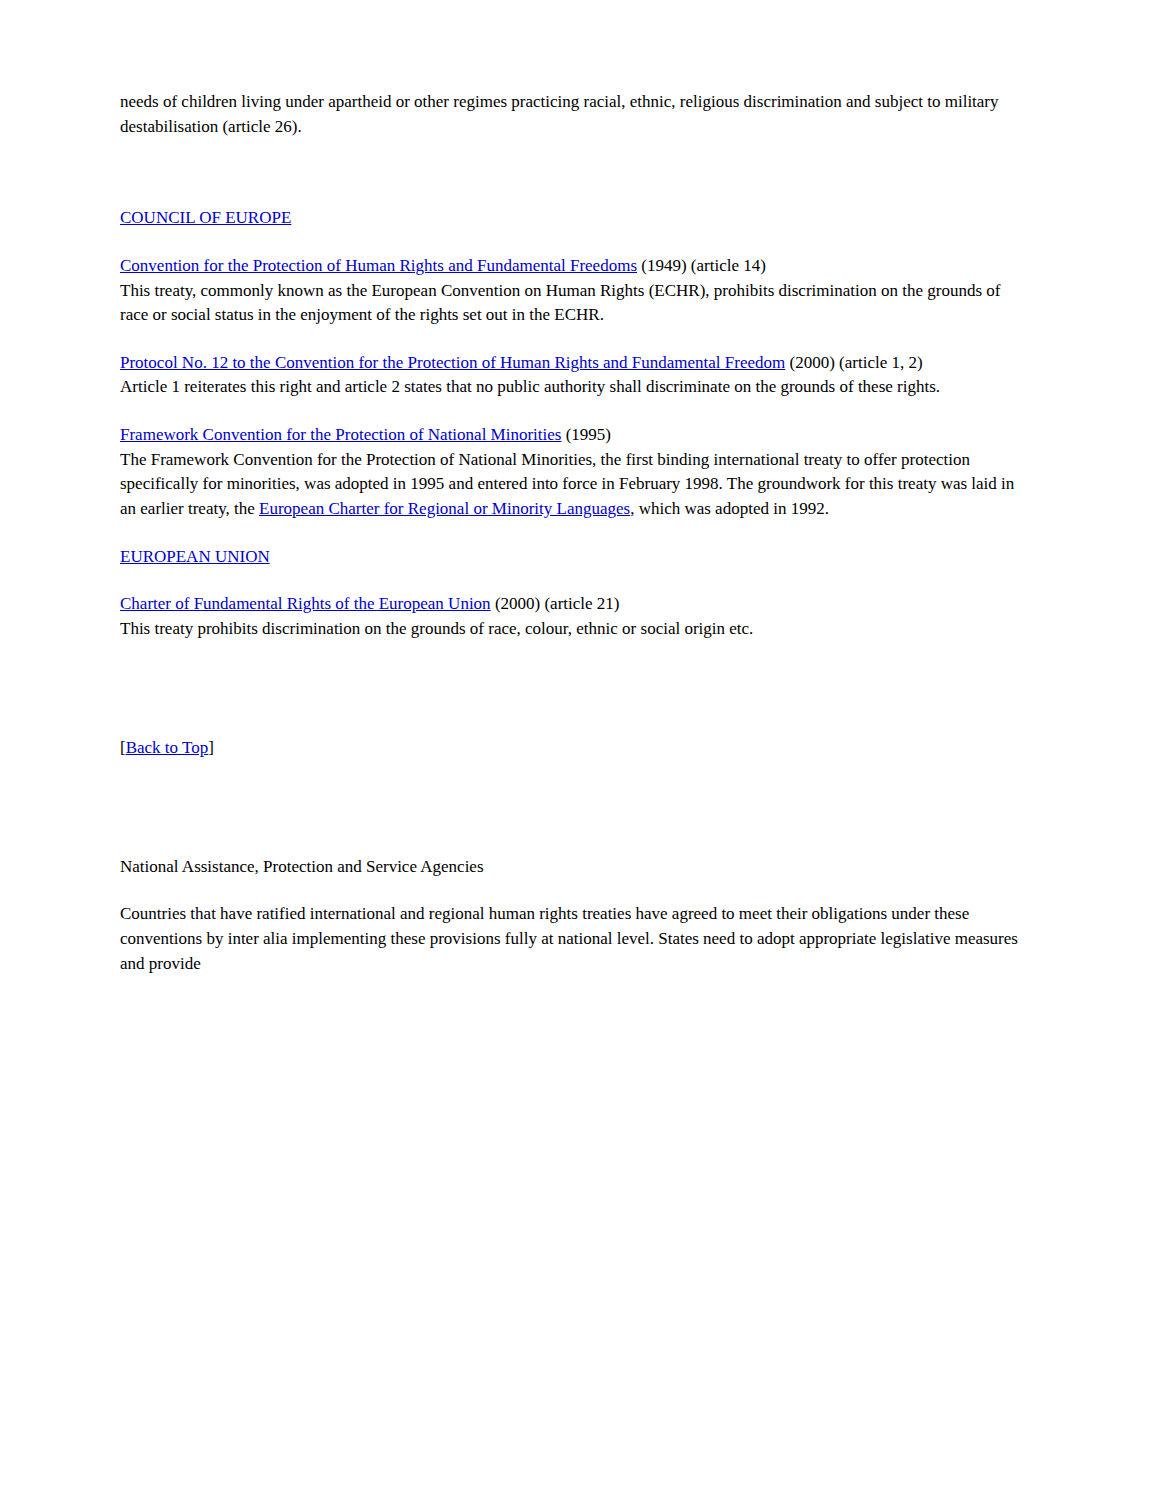needs of children living under apartheid or other regimes practicing racial, ethnic, religious discrimination and subject to military destabilisation (article 26).
COUNCIL OF EUROPE
Convention for the Protection of Human Rights and Fundamental Freedoms (1949) (article 14)
This treaty, commonly known as the European Convention on Human Rights (ECHR), prohibits discrimination on the grounds of race or social status in the enjoyment of the rights set out in the ECHR.
Protocol No. 12 to the Convention for the Protection of Human Rights and Fundamental Freedom (2000) (article 1, 2)
Article 1 reiterates this right and article 2 states that no public authority shall discriminate on the grounds of these rights.
Framework Convention for the Protection of National Minorities (1995)
The Framework Convention for the Protection of National Minorities, the first binding international treaty to offer protection specifically for minorities, was adopted in 1995 and entered into force in February 1998. The groundwork for this treaty was laid in an earlier treaty, the European Charter for Regional or Minority Languages, which was adopted in 1992.
EUROPEAN UNION
Charter of Fundamental Rights of the European Union (2000) (article 21)
This treaty prohibits discrimination on the grounds of race, colour, ethnic or social origin etc.
[Back to Top]
National Assistance, Protection and Service Agencies
Countries that have ratified international and regional human rights treaties have agreed to meet their obligations under these conventions by inter alia implementing these provisions fully at national level. States need to adopt appropriate legislative measures and provide